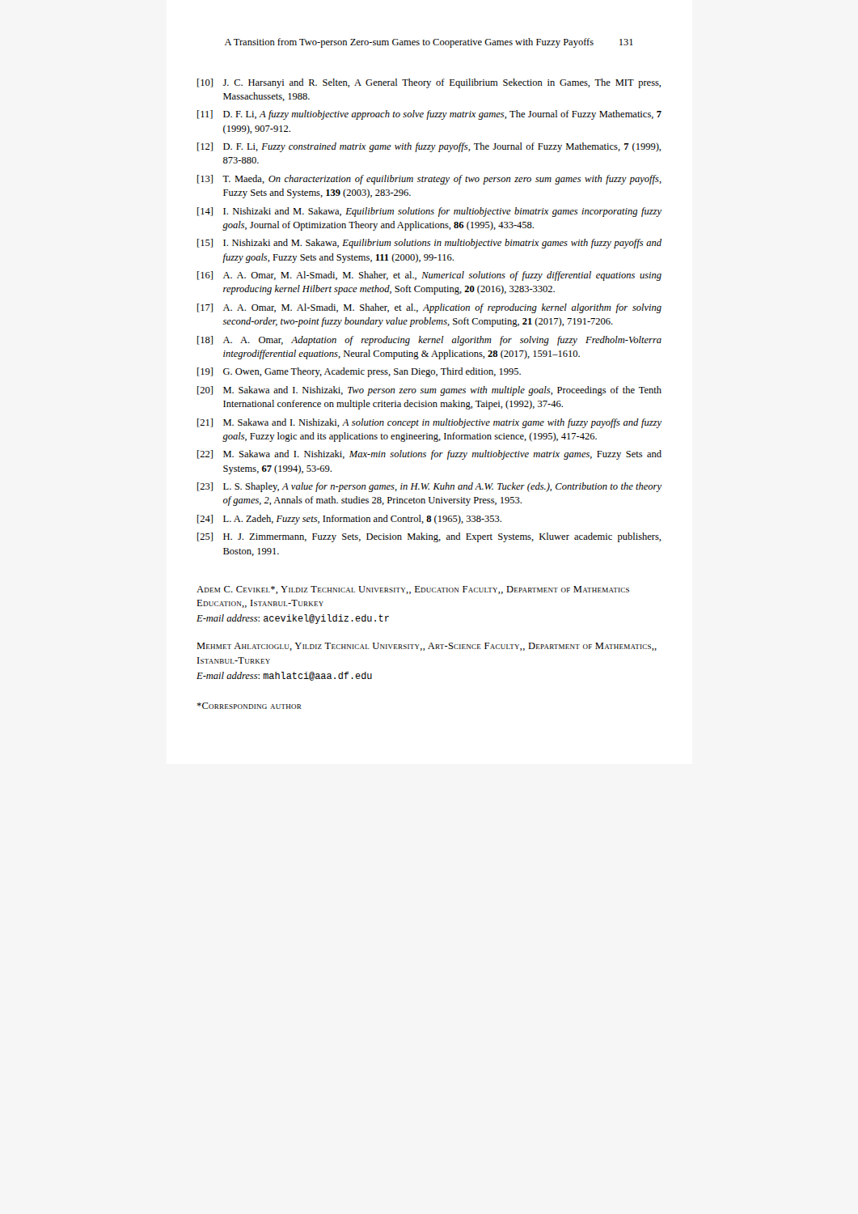A Transition from Two-person Zero-sum Games to Cooperative Games with Fuzzy Payoffs 131
[10] J. C. Harsanyi and R. Selten, A General Theory of Equilibrium Sekection in Games, The MIT press, Massachussets, 1988.
[11] D. F. Li, A fuzzy multiobjective approach to solve fuzzy matrix games, The Journal of Fuzzy Mathematics, 7 (1999), 907-912.
[12] D. F. Li, Fuzzy constrained matrix game with fuzzy payoffs, The Journal of Fuzzy Mathematics, 7 (1999), 873-880.
[13] T. Maeda, On characterization of equilibrium strategy of two person zero sum games with fuzzy payoffs, Fuzzy Sets and Systems, 139 (2003), 283-296.
[14] I. Nishizaki and M. Sakawa, Equilibrium solutions for multiobjective bimatrix games incorporating fuzzy goals, Journal of Optimization Theory and Applications, 86 (1995), 433-458.
[15] I. Nishizaki and M. Sakawa, Equilibrium solutions in multiobjective bimatrix games with fuzzy payoffs and fuzzy goals, Fuzzy Sets and Systems, 111 (2000), 99-116.
[16] A. A. Omar, M. Al-Smadi, M. Shaher, et al., Numerical solutions of fuzzy differential equations using reproducing kernel Hilbert space method, Soft Computing, 20 (2016), 3283-3302.
[17] A. A. Omar, M. Al-Smadi, M. Shaher, et al., Application of reproducing kernel algorithm for solving second-order, two-point fuzzy boundary value problems, Soft Computing, 21 (2017), 7191-7206.
[18] A. A. Omar, Adaptation of reproducing kernel algorithm for solving fuzzy Fredholm-Volterra integrodifferential equations, Neural Computing & Applications, 28 (2017), 1591–1610.
[19] G. Owen, Game Theory, Academic press, San Diego, Third edition, 1995.
[20] M. Sakawa and I. Nishizaki, Two person zero sum games with multiple goals, Proceedings of the Tenth International conference on multiple criteria decision making, Taipei, (1992), 37-46.
[21] M. Sakawa and I. Nishizaki, A solution concept in multiobjective matrix game with fuzzy payoffs and fuzzy goals, Fuzzy logic and its applications to engineering, Information science, (1995), 417-426.
[22] M. Sakawa and I. Nishizaki, Max-min solutions for fuzzy multiobjective matrix games, Fuzzy Sets and Systems, 67 (1994), 53-69.
[23] L. S. Shapley, A value for n-person games, in H.W. Kuhn and A.W. Tucker (eds.), Contribution to the theory of games, 2, Annals of math. studies 28, Princeton University Press, 1953.
[24] L. A. Zadeh, Fuzzy sets, Information and Control, 8 (1965), 338-353.
[25] H. J. Zimmermann, Fuzzy Sets, Decision Making, and Expert Systems, Kluwer academic publishers, Boston, 1991.
Adem C. Cevikel*, Yildiz Technical University,, Education Faculty,, Department of Mathematics Education,, Istanbul-Turkey
E-mail address: acevikel@yildiz.edu.tr
Mehmet Ahlatcioglu, Yildiz Technical University,, Art-Science Faculty,, Department of Mathematics,, Istanbul-Turkey
E-mail address: mahlatci@aaa.df.edu
*Corresponding author